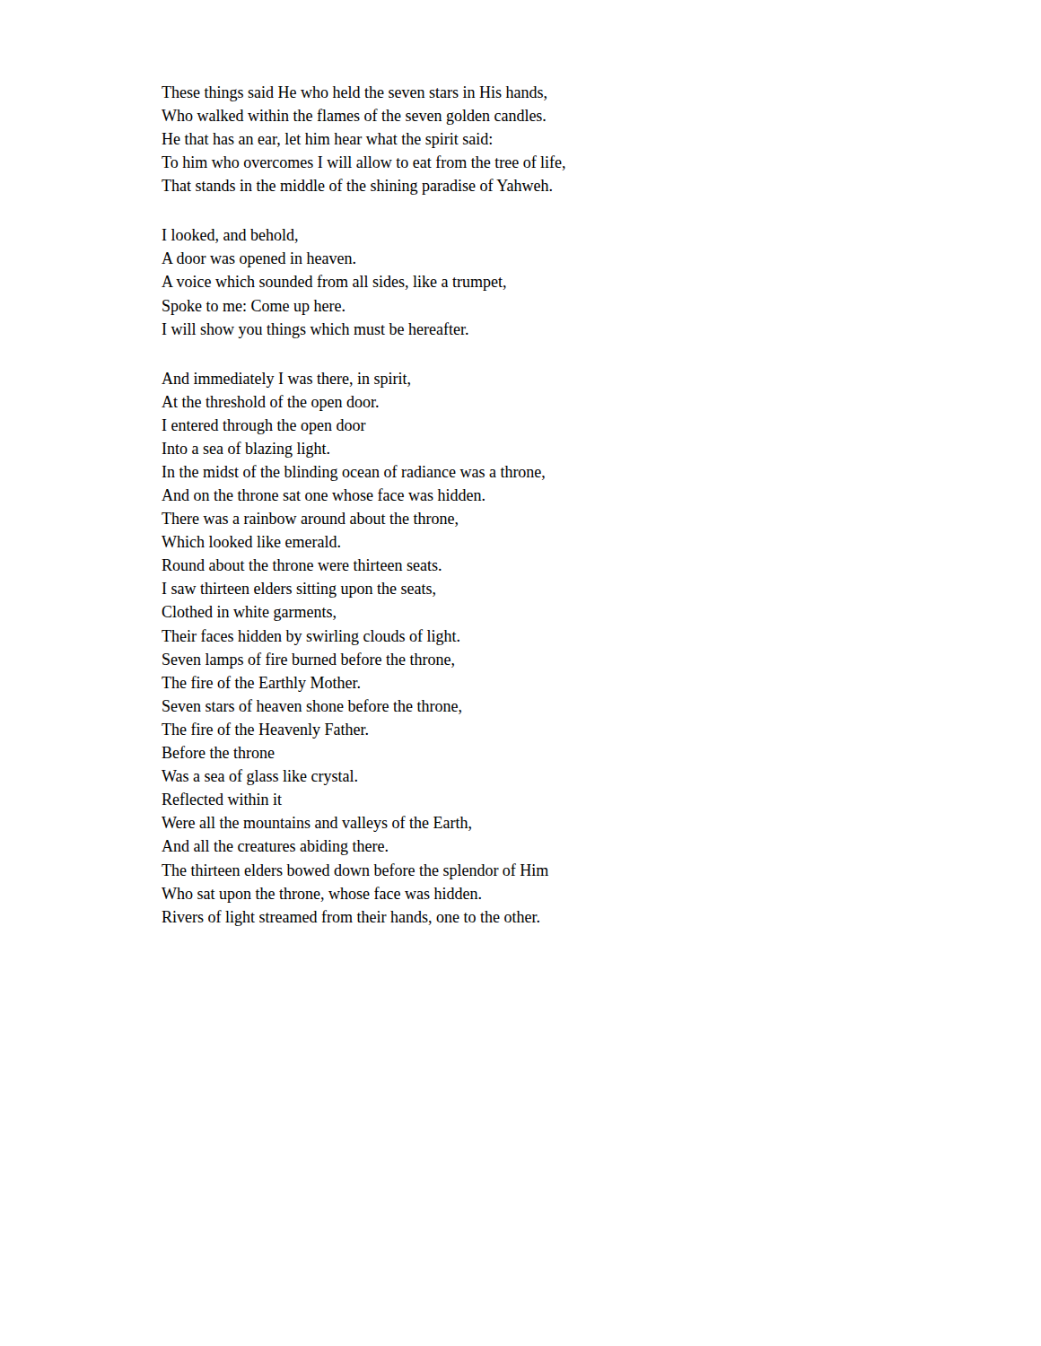These things said He who held the seven stars in His hands,
Who walked within the flames of the seven golden candles.
He that has an ear, let him hear what the spirit said:
To him who overcomes I will allow to eat from the tree of life,
That stands in the middle of the shining paradise of Yahweh.
I looked, and behold,
A door was opened in heaven.
A voice which sounded from all sides, like a trumpet,
Spoke to me: Come up here.
I will show you things which must be hereafter.
And immediately I was there, in spirit,
At the threshold of the open door.
I entered through the open door
Into a sea of blazing light.
In the midst of the blinding ocean of radiance was a throne,
And on the throne sat one whose face was hidden.
There was a rainbow around about the throne,
Which looked like emerald.
Round about the throne were thirteen seats.
I saw thirteen elders sitting upon the seats,
Clothed in white garments,
Their faces hidden by swirling clouds of light.
Seven lamps of fire burned before the throne,
The fire of the Earthly Mother.
Seven stars of heaven shone before the throne,
The fire of the Heavenly Father.
Before the throne
Was a sea of glass like crystal.
Reflected within it
Were all the mountains and valleys of the Earth,
And all the creatures abiding there.
The thirteen elders bowed down before the splendor of Him
Who sat upon the throne, whose face was hidden.
Rivers of light streamed from their hands, one to the other.